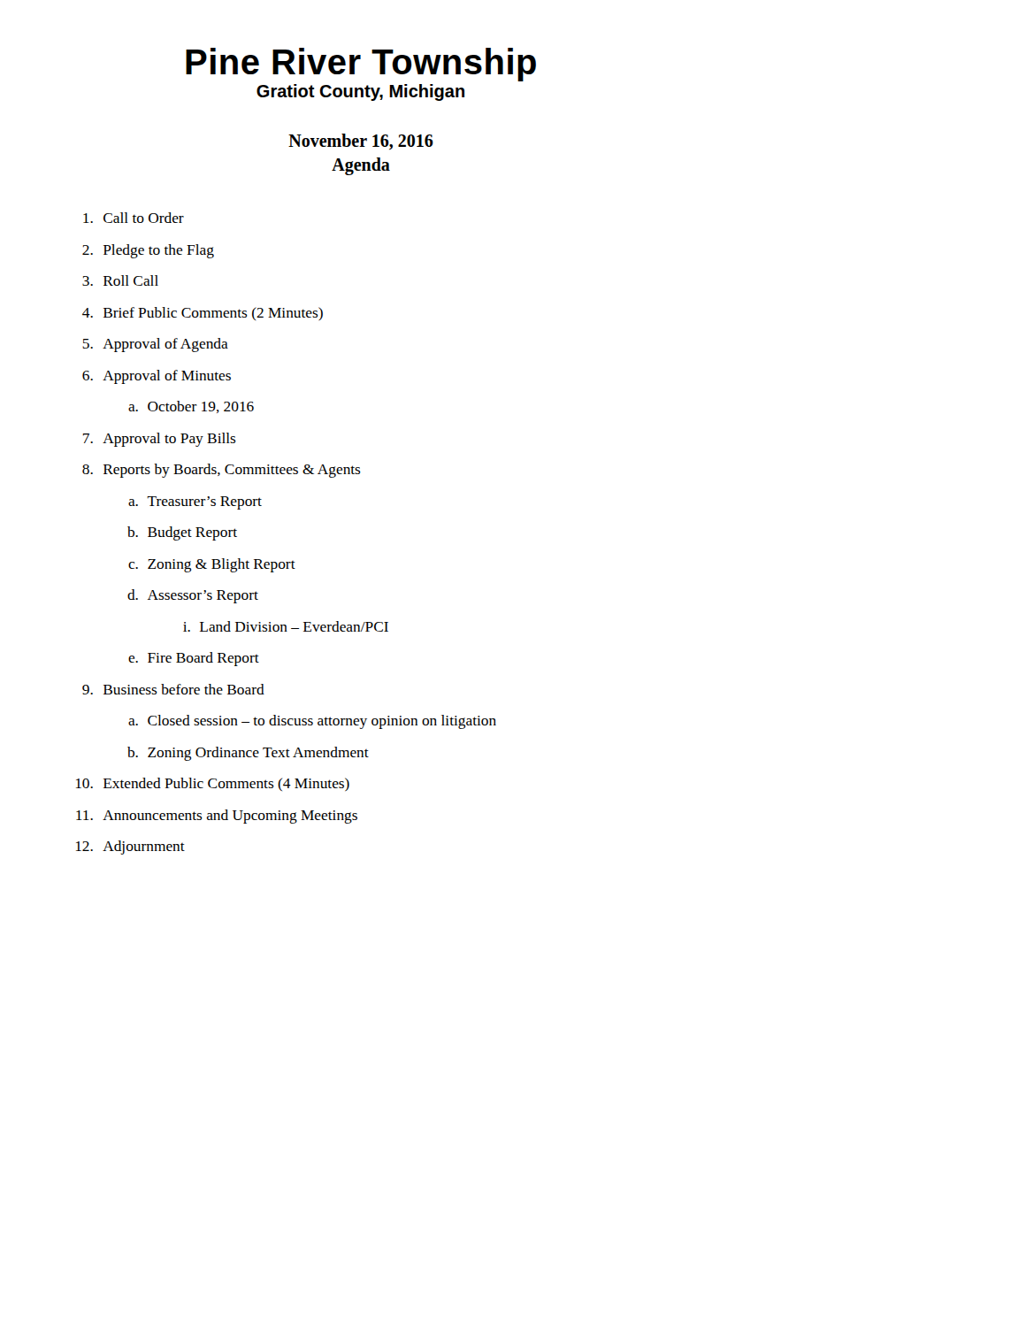Pine River Township
Gratiot County, Michigan
November 16, 2016
Agenda
Call to Order
Pledge to the Flag
Roll Call
Brief Public Comments (2 Minutes)
Approval of Agenda
Approval of Minutes
October 19, 2016
Approval to Pay Bills
Reports by Boards, Committees & Agents
Treasurer’s Report
Budget Report
Zoning & Blight Report
Assessor’s Report
Land Division – Everdean/PCI
Fire Board Report
Business before the Board
Closed session – to discuss attorney opinion on litigation
Zoning Ordinance Text Amendment
Extended Public Comments (4 Minutes)
Announcements and Upcoming Meetings
Adjournment